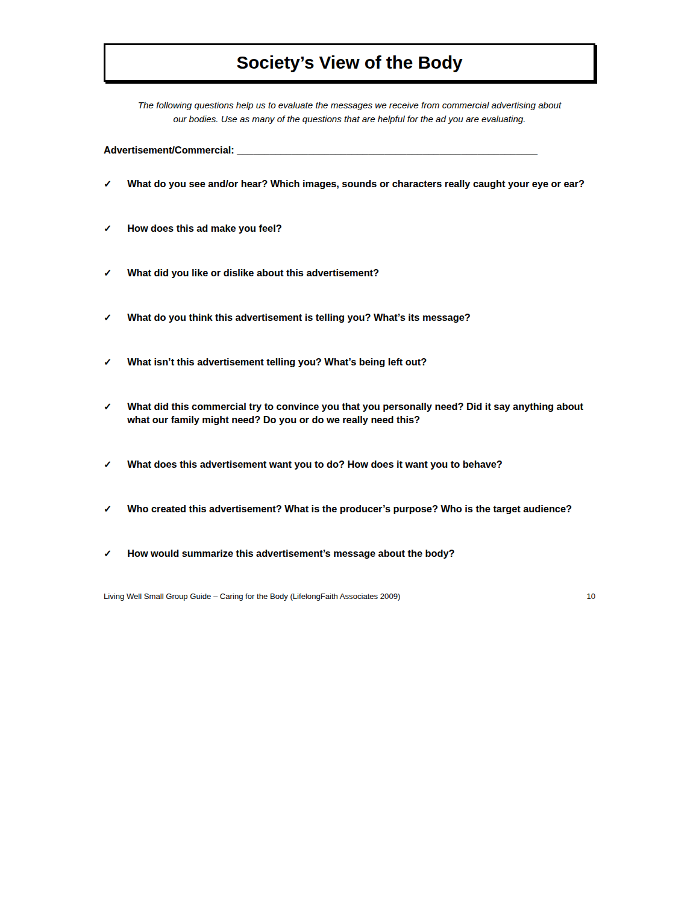Society’s View of the Body
The following questions help us to evaluate the messages we receive from commercial advertising about our bodies. Use as many of the questions that are helpful for the ad you are evaluating.
Advertisement/Commercial: _______________________________________________________
What do you see and/or hear? Which images, sounds or characters really caught your eye or ear?
How does this ad make you feel?
What did you like or dislike about this advertisement?
What do you think this advertisement is telling you? What’s its message?
What isn’t this advertisement telling you? What’s being left out?
What did this commercial try to convince you that you personally need? Did it say anything about what our family might need? Do you or do we really need this?
What does this advertisement want you to do? How does it want you to behave?
Who created this advertisement? What is the producer’s purpose? Who is the target audience?
How would summarize this advertisement’s message about the body?
Living Well Small Group Guide – Caring for the Body (LifelongFaith Associates 2009) 10